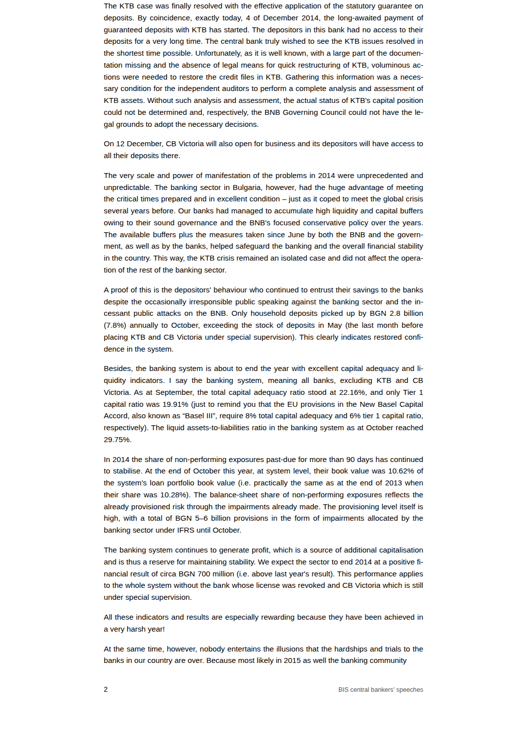The KTB case was finally resolved with the effective application of the statutory guarantee on deposits. By coincidence, exactly today, 4 of December 2014, the long-awaited payment of guaranteed deposits with KTB has started. The depositors in this bank had no access to their deposits for a very long time. The central bank truly wished to see the KTB issues resolved in the shortest time possible. Unfortunately, as it is well known, with a large part of the documentation missing and the absence of legal means for quick restructuring of KTB, voluminous actions were needed to restore the credit files in KTB. Gathering this information was a necessary condition for the independent auditors to perform a complete analysis and assessment of KTB assets. Without such analysis and assessment, the actual status of KTB's capital position could not be determined and, respectively, the BNB Governing Council could not have the legal grounds to adopt the necessary decisions.
On 12 December, CB Victoria will also open for business and its depositors will have access to all their deposits there.
The very scale and power of manifestation of the problems in 2014 were unprecedented and unpredictable. The banking sector in Bulgaria, however, had the huge advantage of meeting the critical times prepared and in excellent condition – just as it coped to meet the global crisis several years before. Our banks had managed to accumulate high liquidity and capital buffers owing to their sound governance and the BNB's focused conservative policy over the years. The available buffers plus the measures taken since June by both the BNB and the government, as well as by the banks, helped safeguard the banking and the overall financial stability in the country. This way, the KTB crisis remained an isolated case and did not affect the operation of the rest of the banking sector.
A proof of this is the depositors' behaviour who continued to entrust their savings to the banks despite the occasionally irresponsible public speaking against the banking sector and the incessant public attacks on the BNB. Only household deposits picked up by BGN 2.8 billion (7.8%) annually to October, exceeding the stock of deposits in May (the last month before placing KTB and CB Victoria under special supervision). This clearly indicates restored confidence in the system.
Besides, the banking system is about to end the year with excellent capital adequacy and liquidity indicators. I say the banking system, meaning all banks, excluding KTB and CB Victoria. As at September, the total capital adequacy ratio stood at 22.16%, and only Tier 1 capital ratio was 19.91% (just to remind you that the EU provisions in the New Basel Capital Accord, also known as “Basel III”, require 8% total capital adequacy and 6% tier 1 capital ratio, respectively). The liquid assets-to-liabilities ratio in the banking system as at October reached 29.75%.
In 2014 the share of non-performing exposures past-due for more than 90 days has continued to stabilise. At the end of October this year, at system level, their book value was 10.62% of the system's loan portfolio book value (i.e. practically the same as at the end of 2013 when their share was 10.28%). The balance-sheet share of non-performing exposures reflects the already provisioned risk through the impairments already made. The provisioning level itself is high, with a total of BGN 5–6 billion provisions in the form of impairments allocated by the banking sector under IFRS until October.
The banking system continues to generate profit, which is a source of additional capitalisation and is thus a reserve for maintaining stability. We expect the sector to end 2014 at a positive financial result of circa BGN 700 million (i.e. above last year's result). This performance applies to the whole system without the bank whose license was revoked and CB Victoria which is still under special supervision.
All these indicators and results are especially rewarding because they have been achieved in a very harsh year!
At the same time, however, nobody entertains the illusions that the hardships and trials to the banks in our country are over. Because most likely in 2015 as well the banking community
2 BIS central bankers' speeches